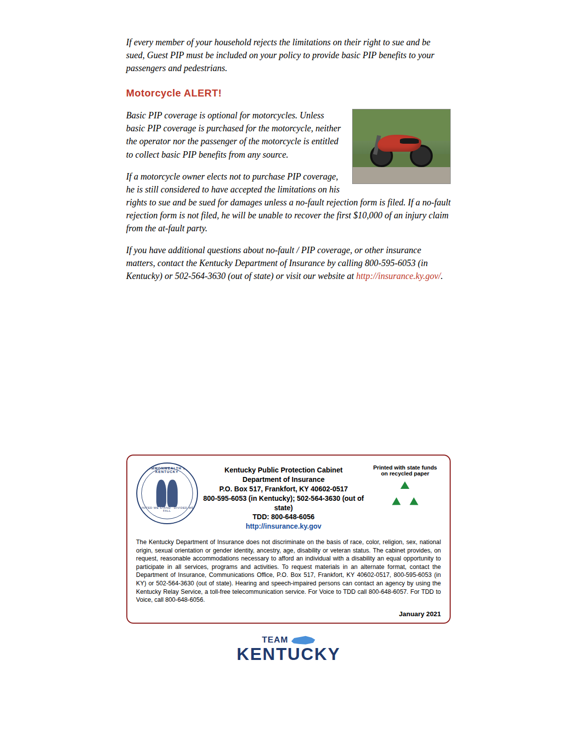If every member of your household rejects the limitations on their right to sue and be sued, Guest PIP must be included on your policy to provide basic PIP benefits to your passengers and pedestrians.
Motorcycle ALERT!
Basic PIP coverage is optional for motorcycles. Unless basic PIP coverage is purchased for the motorcycle, neither the operator nor the passenger of the motorcycle is entitled to collect basic PIP benefits from any source.
If a motorcycle owner elects not to purchase PIP coverage, he is still considered to have accepted the limitations on his rights to sue and be sued for damages unless a no-fault rejection form is filed. If a no-fault rejection form is not filed, he will be unable to recover the first $10,000 of an injury claim from the at-fault party.
If you have additional questions about no-fault / PIP coverage, or other insurance matters, contact the Kentucky Department of Insurance by calling 800-595-6053 (in Kentucky) or 502-564-3630 (out of state) or visit our website at http://insurance.ky.gov/.
COMMONWEALTH OF KENTUCKY
UNITED WE STAND DIVIDED WE FALL
Kentucky Public Protection Cabinet
Department of Insurance
P.O. Box 517, Frankfort, KY 40602-0517
800-595-6053 (in Kentucky); 502-564-3630 (out of state)
TDD: 800-648-6056
http://insurance.ky.gov
Printed with state funds
on recycled paper
The Kentucky Department of Insurance does not discriminate on the basis of race, color, religion, sex, national origin, sexual orientation or gender identity, ancestry, age, disability or veteran status. The cabinet provides, on request, reasonable accommodations necessary to afford an individual with a disability an equal opportunity to participate in all services, programs and activities. To request materials in an alternate format, contact the Department of Insurance, Communications Office, P.O. Box 517, Frankfort, KY 40602-0517, 800-595-6053 (in KY) or 502-564-3630 (out of state). Hearing and speech-impaired persons can contact an agency by using the Kentucky Relay Service, a toll-free telecommunication service. For Voice to TDD call 800-648-6057. For TDD to Voice, call 800-648-6056.
January 2021
TEAM
KENTUCKY